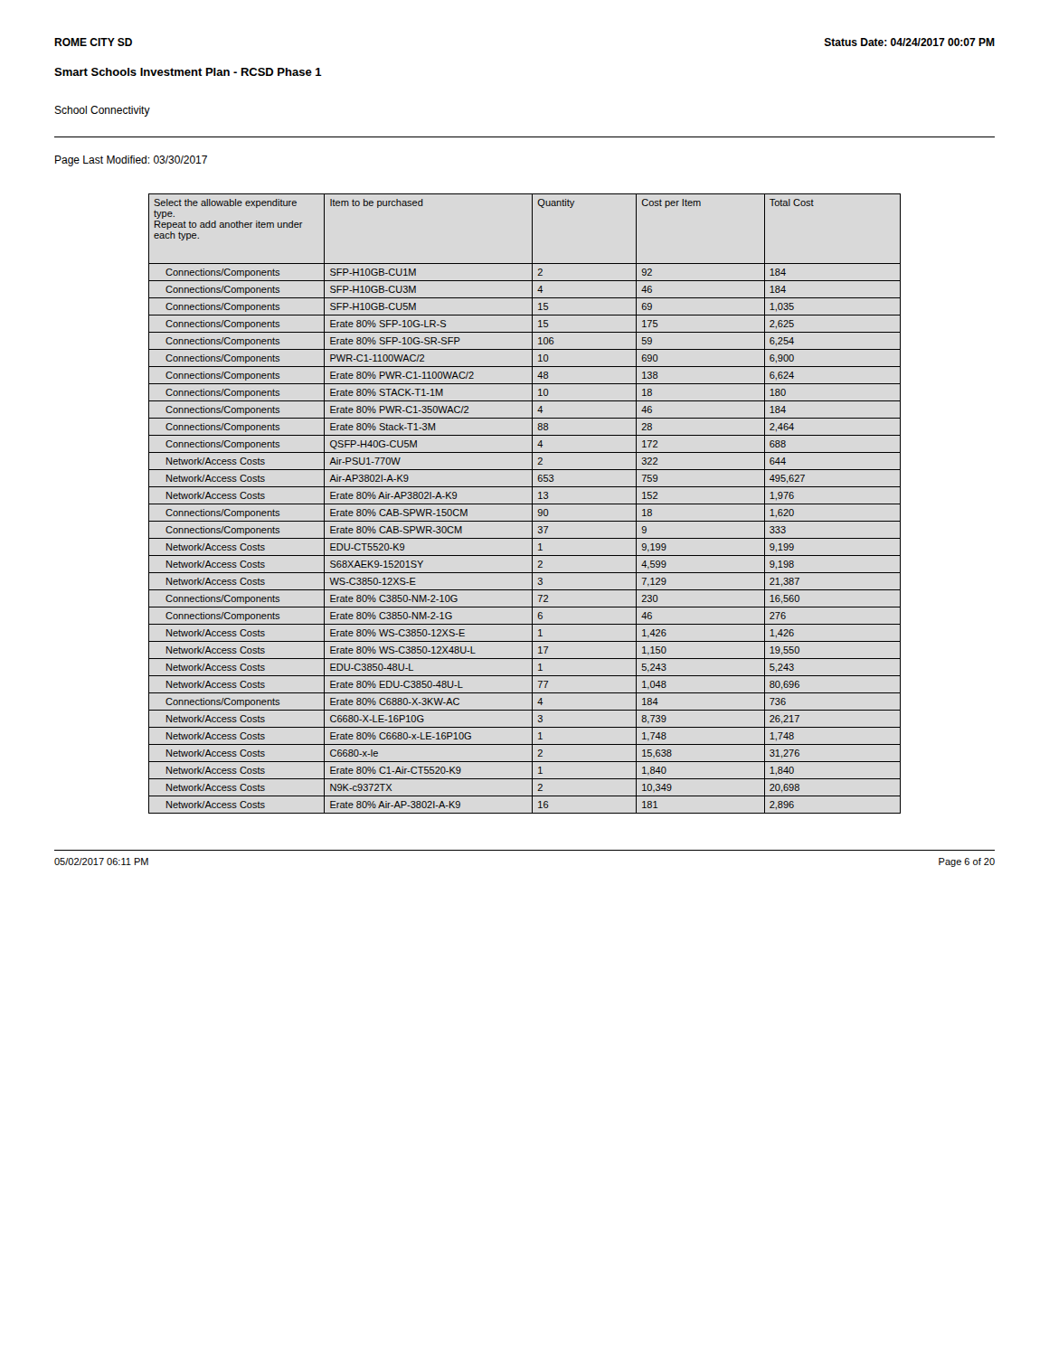ROME CITY SD
Status Date: 04/24/2017 00:07 PM
Smart Schools Investment Plan - RCSD Phase 1
School Connectivity
Page Last Modified: 03/30/2017
| Select the allowable expenditure type. Repeat to add another item under each type. | Item to be purchased | Quantity | Cost per Item | Total Cost |
| --- | --- | --- | --- | --- |
| Connections/Components | SFP-H10GB-CU1M | 2 | 92 | 184 |
| Connections/Components | SFP-H10GB-CU3M | 4 | 46 | 184 |
| Connections/Components | SFP-H10GB-CU5M | 15 | 69 | 1,035 |
| Connections/Components | Erate 80% SFP-10G-LR-S | 15 | 175 | 2,625 |
| Connections/Components | Erate 80% SFP-10G-SR-SFP | 106 | 59 | 6,254 |
| Connections/Components | PWR-C1-1100WAC/2 | 10 | 690 | 6,900 |
| Connections/Components | Erate 80% PWR-C1-1100WAC/2 | 48 | 138 | 6,624 |
| Connections/Components | Erate 80% STACK-T1-1M | 10 | 18 | 180 |
| Connections/Components | Erate 80% PWR-C1-350WAC/2 | 4 | 46 | 184 |
| Connections/Components | Erate 80% Stack-T1-3M | 88 | 28 | 2,464 |
| Connections/Components | QSFP-H40G-CU5M | 4 | 172 | 688 |
| Network/Access Costs | Air-PSU1-770W | 2 | 322 | 644 |
| Network/Access Costs | Air-AP3802I-A-K9 | 653 | 759 | 495,627 |
| Network/Access Costs | Erate 80% Air-AP3802I-A-K9 | 13 | 152 | 1,976 |
| Connections/Components | Erate 80% CAB-SPWR-150CM | 90 | 18 | 1,620 |
| Connections/Components | Erate 80% CAB-SPWR-30CM | 37 | 9 | 333 |
| Network/Access Costs | EDU-CT5520-K9 | 1 | 9,199 | 9,199 |
| Network/Access Costs | S68XAEK9-15201SY | 2 | 4,599 | 9,198 |
| Network/Access Costs | WS-C3850-12XS-E | 3 | 7,129 | 21,387 |
| Connections/Components | Erate 80% C3850-NM-2-10G | 72 | 230 | 16,560 |
| Connections/Components | Erate 80% C3850-NM-2-1G | 6 | 46 | 276 |
| Network/Access Costs | Erate 80% WS-C3850-12XS-E | 1 | 1,426 | 1,426 |
| Network/Access Costs | Erate 80% WS-C3850-12X48U-L | 17 | 1,150 | 19,550 |
| Network/Access Costs | EDU-C3850-48U-L | 1 | 5,243 | 5,243 |
| Network/Access Costs | Erate 80% EDU-C3850-48U-L | 77 | 1,048 | 80,696 |
| Connections/Components | Erate 80% C6880-X-3KW-AC | 4 | 184 | 736 |
| Network/Access Costs | C6680-X-LE-16P10G | 3 | 8,739 | 26,217 |
| Network/Access Costs | Erate 80% C6680-x-LE-16P10G | 1 | 1,748 | 1,748 |
| Network/Access Costs | C6680-x-le | 2 | 15,638 | 31,276 |
| Network/Access Costs | Erate 80% C1-Air-CT5520-K9 | 1 | 1,840 | 1,840 |
| Network/Access Costs | N9K-c9372TX | 2 | 10,349 | 20,698 |
| Network/Access Costs | Erate 80% Air-AP-3802I-A-K9 | 16 | 181 | 2,896 |
05/02/2017 06:11 PM
Page 6 of 20